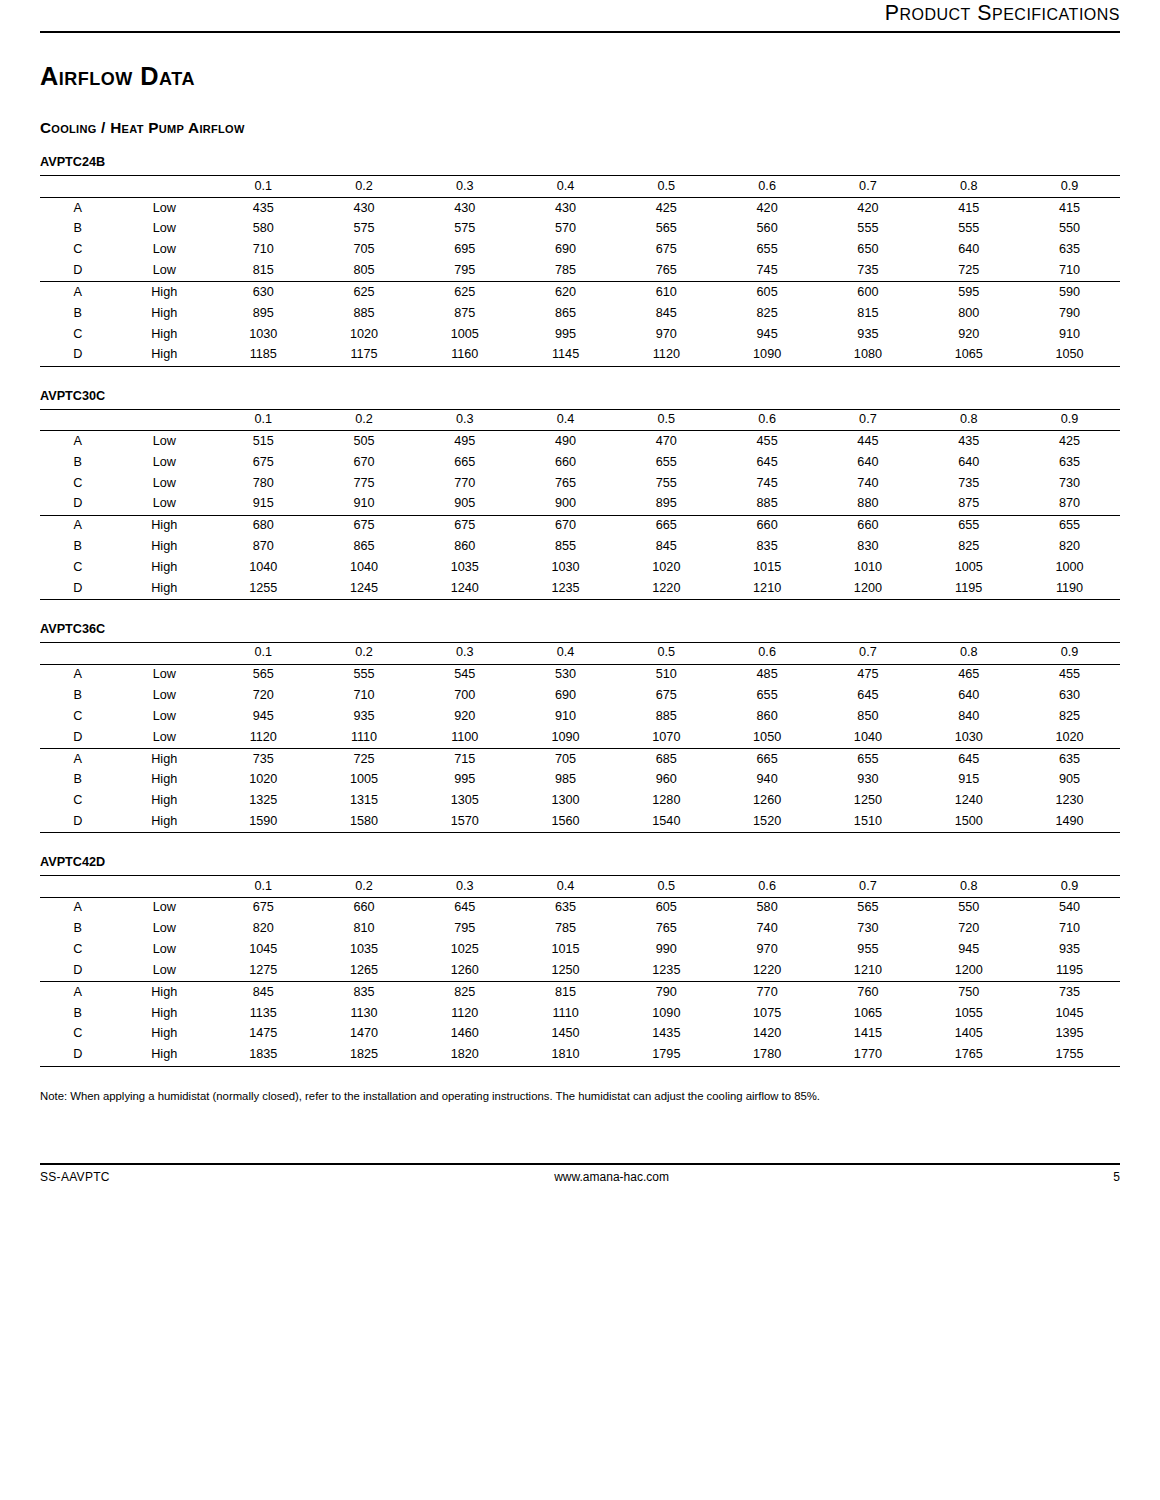PRODUCT SPECIFICATIONS
Airflow Data
Cooling / Heat Pump Airflow
AVPTC24B
| | | 0.1 | 0.2 | 0.3 | 0.4 | 0.5 | 0.6 | 0.7 | 0.8 | 0.9 |
| --- | --- | --- | --- | --- | --- | --- | --- | --- | --- | --- |
| A | Low | 435 | 430 | 430 | 430 | 425 | 420 | 420 | 415 | 415 |
| B | Low | 580 | 575 | 575 | 570 | 565 | 560 | 555 | 555 | 550 |
| C | Low | 710 | 705 | 695 | 690 | 675 | 655 | 650 | 640 | 635 |
| D | Low | 815 | 805 | 795 | 785 | 765 | 745 | 735 | 725 | 710 |
| A | High | 630 | 625 | 625 | 620 | 610 | 605 | 600 | 595 | 590 |
| B | High | 895 | 885 | 875 | 865 | 845 | 825 | 815 | 800 | 790 |
| C | High | 1030 | 1020 | 1005 | 995 | 970 | 945 | 935 | 920 | 910 |
| D | High | 1185 | 1175 | 1160 | 1145 | 1120 | 1090 | 1080 | 1065 | 1050 |
AVPTC30C
| | | 0.1 | 0.2 | 0.3 | 0.4 | 0.5 | 0.6 | 0.7 | 0.8 | 0.9 |
| --- | --- | --- | --- | --- | --- | --- | --- | --- | --- | --- |
| A | Low | 515 | 505 | 495 | 490 | 470 | 455 | 445 | 435 | 425 |
| B | Low | 675 | 670 | 665 | 660 | 655 | 645 | 640 | 640 | 635 |
| C | Low | 780 | 775 | 770 | 765 | 755 | 745 | 740 | 735 | 730 |
| D | Low | 915 | 910 | 905 | 900 | 895 | 885 | 880 | 875 | 870 |
| A | High | 680 | 675 | 675 | 670 | 665 | 660 | 660 | 655 | 655 |
| B | High | 870 | 865 | 860 | 855 | 845 | 835 | 830 | 825 | 820 |
| C | High | 1040 | 1040 | 1035 | 1030 | 1020 | 1015 | 1010 | 1005 | 1000 |
| D | High | 1255 | 1245 | 1240 | 1235 | 1220 | 1210 | 1200 | 1195 | 1190 |
AVPTC36C
| | | 0.1 | 0.2 | 0.3 | 0.4 | 0.5 | 0.6 | 0.7 | 0.8 | 0.9 |
| --- | --- | --- | --- | --- | --- | --- | --- | --- | --- | --- |
| A | Low | 565 | 555 | 545 | 530 | 510 | 485 | 475 | 465 | 455 |
| B | Low | 720 | 710 | 700 | 690 | 675 | 655 | 645 | 640 | 630 |
| C | Low | 945 | 935 | 920 | 910 | 885 | 860 | 850 | 840 | 825 |
| D | Low | 1120 | 1110 | 1100 | 1090 | 1070 | 1050 | 1040 | 1030 | 1020 |
| A | High | 735 | 725 | 715 | 705 | 685 | 665 | 655 | 645 | 635 |
| B | High | 1020 | 1005 | 995 | 985 | 960 | 940 | 930 | 915 | 905 |
| C | High | 1325 | 1315 | 1305 | 1300 | 1280 | 1260 | 1250 | 1240 | 1230 |
| D | High | 1590 | 1580 | 1570 | 1560 | 1540 | 1520 | 1510 | 1500 | 1490 |
AVPTC42D
| | | 0.1 | 0.2 | 0.3 | 0.4 | 0.5 | 0.6 | 0.7 | 0.8 | 0.9 |
| --- | --- | --- | --- | --- | --- | --- | --- | --- | --- | --- |
| A | Low | 675 | 660 | 645 | 635 | 605 | 580 | 565 | 550 | 540 |
| B | Low | 820 | 810 | 795 | 785 | 765 | 740 | 730 | 720 | 710 |
| C | Low | 1045 | 1035 | 1025 | 1015 | 990 | 970 | 955 | 945 | 935 |
| D | Low | 1275 | 1265 | 1260 | 1250 | 1235 | 1220 | 1210 | 1200 | 1195 |
| A | High | 845 | 835 | 825 | 815 | 790 | 770 | 760 | 750 | 735 |
| B | High | 1135 | 1130 | 1120 | 1110 | 1090 | 1075 | 1065 | 1055 | 1045 |
| C | High | 1475 | 1470 | 1460 | 1450 | 1435 | 1420 | 1415 | 1405 | 1395 |
| D | High | 1835 | 1825 | 1820 | 1810 | 1795 | 1780 | 1770 | 1765 | 1755 |
Note: When applying a humidistat (normally closed), refer to the installation and operating instructions. The humidistat can adjust the cooling airflow to 85%.
SS-AAVPTC
www.amana-hac.com
5